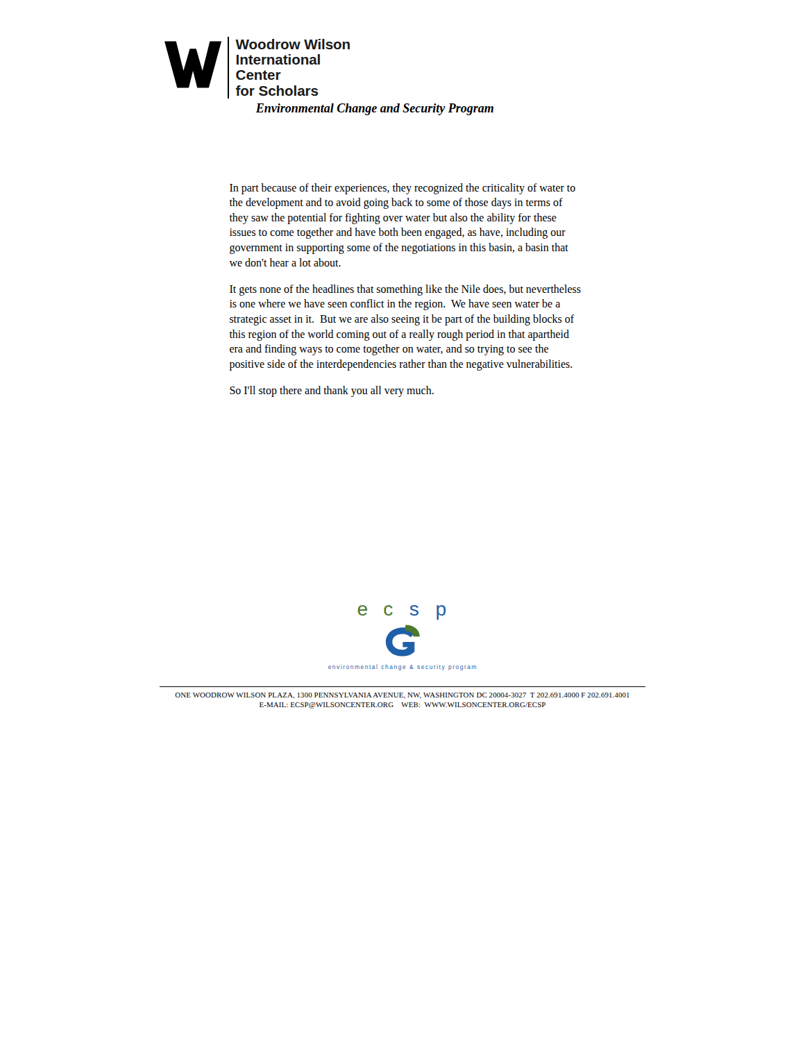Wilson Center W mark
Woodrow Wilson
International
Center
for Scholars
Environmental Change and Security Program
In part because of their experiences, they recognized the criticality of water to the development and to avoid going back to some of those days in terms of they saw the potential for fighting over water but also the ability for these issues to come together and have both been engaged, as have, including our government in supporting some of the negotiations in this basin, a basin that we don't hear a lot about.
It gets none of the headlines that something like the Nile does, but nevertheless is one where we have seen conflict in the region. We have seen water be a strategic asset in it. But we are also seeing it be part of the building blocks of this region of the world coming out of a really rough period in that apartheid era and finding ways to come together on water, and so trying to see the positive side of the interdependencies rather than the negative vulnerabilities.
So I'll stop there and thank you all very much.
ECSP logo e c s p environmental change & security program
ONE WOODROW WILSON PLAZA, 1300 PENNSYLVANIA AVENUE, NW, WASHINGTON DC 20004-3027 T 202.691.4000 F 202.691.4001
E-MAIL: ECSP@WILSONCENTER.ORG WEB: WWW.WILSONCENTER.ORG/ECSP